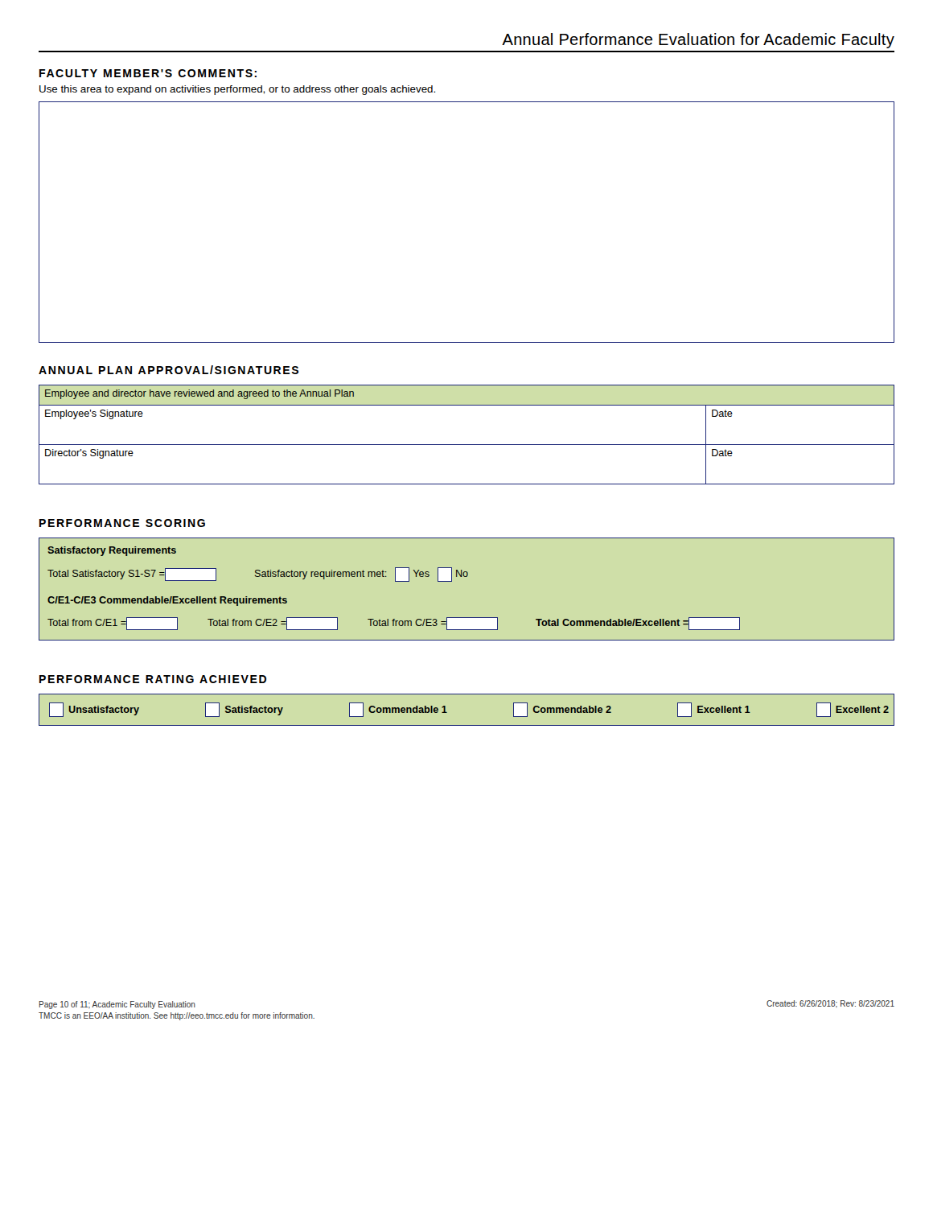Annual Performance Evaluation for Academic Faculty
FACULTY MEMBER'S COMMENTS:
Use this area to expand on activities performed, or to address other goals achieved.
ANNUAL PLAN APPROVAL/SIGNATURES
| Employee and director have reviewed and agreed to the Annual Plan |
| Employee's Signature | Date |
| Director's Signature | Date |
PERFORMANCE SCORING
Satisfactory Requirements
Total Satisfactory S1-S7 = Satisfactory requirement met: Yes No
C/E1-C/E3 Commendable/Excellent Requirements
Total from C/E1 = Total from C/E2 = Total from C/E3 = Total Commendable/Excellent =
PERFORMANCE RATING ACHIEVED
Unsatisfactory Satisfactory Commendable 1 Commendable 2 Excellent 1 Excellent 2
Page 10 of 11; Academic Faculty Evaluation
TMCC is an EEO/AA institution. See http://eeo.tmcc.edu for more information.
Created: 6/26/2018; Rev: 8/23/2021